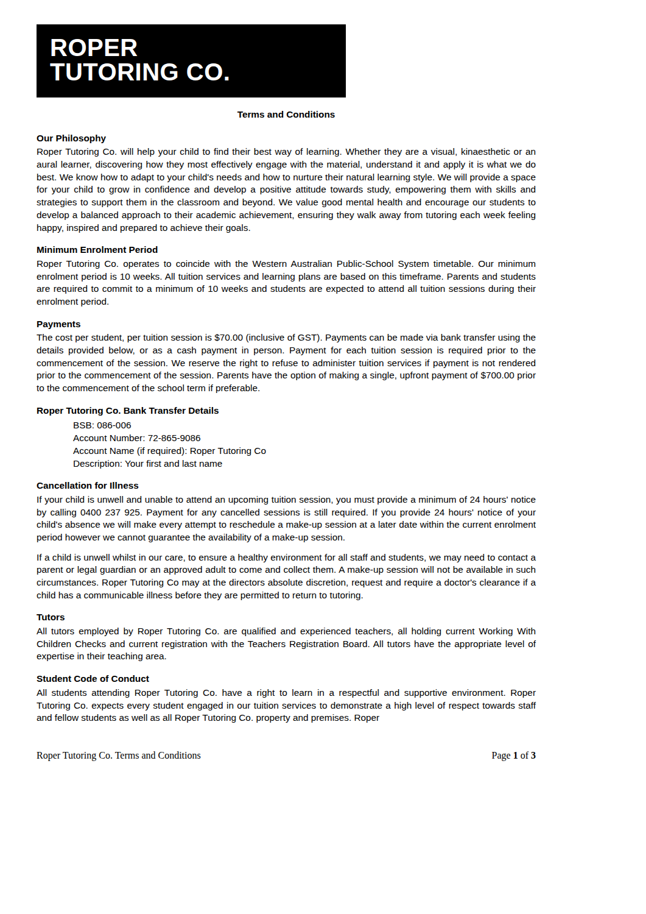ROPER TUTORING CO.
Terms and Conditions
Our Philosophy
Roper Tutoring Co. will help your child to find their best way of learning. Whether they are a visual, kinaesthetic or an aural learner, discovering how they most effectively engage with the material, understand it and apply it is what we do best. We know how to adapt to your child's needs and how to nurture their natural learning style. We will provide a space for your child to grow in confidence and develop a positive attitude towards study, empowering them with skills and strategies to support them in the classroom and beyond. We value good mental health and encourage our students to develop a balanced approach to their academic achievement, ensuring they walk away from tutoring each week feeling happy, inspired and prepared to achieve their goals.
Minimum Enrolment Period
Roper Tutoring Co. operates to coincide with the Western Australian Public-School System timetable. Our minimum enrolment period is 10 weeks. All tuition services and learning plans are based on this timeframe. Parents and students are required to commit to a minimum of 10 weeks and students are expected to attend all tuition sessions during their enrolment period.
Payments
The cost per student, per tuition session is $70.00 (inclusive of GST). Payments can be made via bank transfer using the details provided below, or as a cash payment in person. Payment for each tuition session is required prior to the commencement of the session. We reserve the right to refuse to administer tuition services if payment is not rendered prior to the commencement of the session. Parents have the option of making a single, upfront payment of $700.00 prior to the commencement of the school term if preferable.
Roper Tutoring Co. Bank Transfer Details
BSB: 086-006
Account Number: 72-865-9086
Account Name (if required): Roper Tutoring Co
Description: Your first and last name
Cancellation for Illness
If your child is unwell and unable to attend an upcoming tuition session, you must provide a minimum of 24 hours' notice by calling 0400 237 925. Payment for any cancelled sessions is still required. If you provide 24 hours' notice of your child's absence we will make every attempt to reschedule a make-up session at a later date within the current enrolment period however we cannot guarantee the availability of a make-up session.
If a child is unwell whilst in our care, to ensure a healthy environment for all staff and students, we may need to contact a parent or legal guardian or an approved adult to come and collect them. A make-up session will not be available in such circumstances. Roper Tutoring Co may at the directors absolute discretion, request and require a doctor's clearance if a child has a communicable illness before they are permitted to return to tutoring.
Tutors
All tutors employed by Roper Tutoring Co. are qualified and experienced teachers, all holding current Working With Children Checks and current registration with the Teachers Registration Board. All tutors have the appropriate level of expertise in their teaching area.
Student Code of Conduct
All students attending Roper Tutoring Co. have a right to learn in a respectful and supportive environment. Roper Tutoring Co. expects every student engaged in our tuition services to demonstrate a high level of respect towards staff and fellow students as well as all Roper Tutoring Co. property and premises. Roper
Roper Tutoring Co. Terms and Conditions
Page 1 of 3